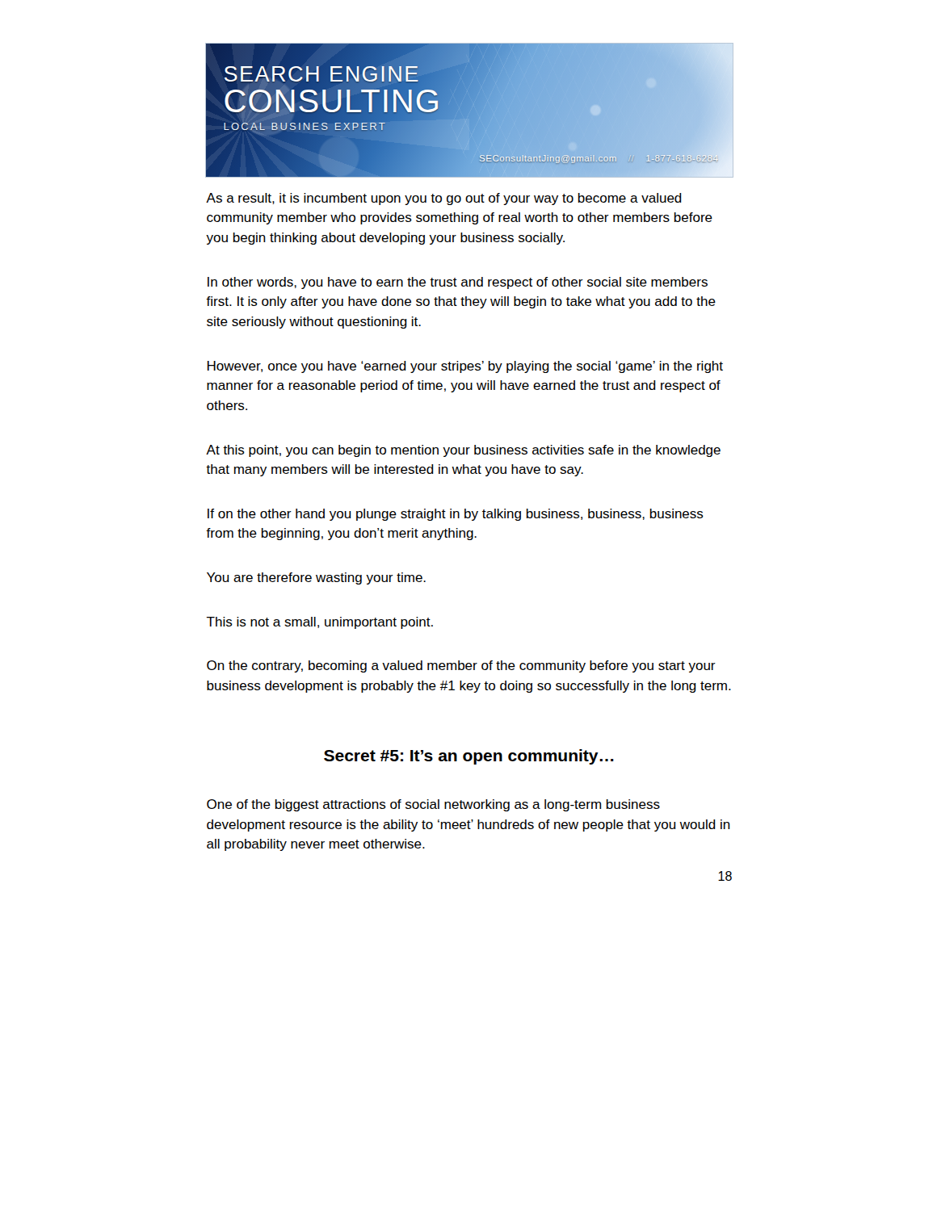SEARCH ENGINE
CONSULTING
LOCAL BUSINES EXPERT
SEConsultantJing@gmail.com // 1-877-618-6284
As a result, it is incumbent upon you to go out of your way to become a valued community member who provides something of real worth to other members before you begin thinking about developing your business socially.
In other words, you have to earn the trust and respect of other social site members first. It is only after you have done so that they will begin to take what you add to the site seriously without questioning it.
However, once you have ‘earned your stripes’ by playing the social ‘game’ in the right manner for a reasonable period of time, you will have earned the trust and respect of others.
At this point, you can begin to mention your business activities safe in the knowledge that many members will be interested in what you have to say.
If on the other hand you plunge straight in by talking business, business, business from the beginning, you don’t merit anything.
You are therefore wasting your time.
This is not a small, unimportant point.
On the contrary, becoming a valued member of the community before you start your business development is probably the #1 key to doing so successfully in the long term.
Secret #5: It’s an open community…
One of the biggest attractions of social networking as a long-term business development resource is the ability to ‘meet’ hundreds of new people that you would in all probability never meet otherwise.
18